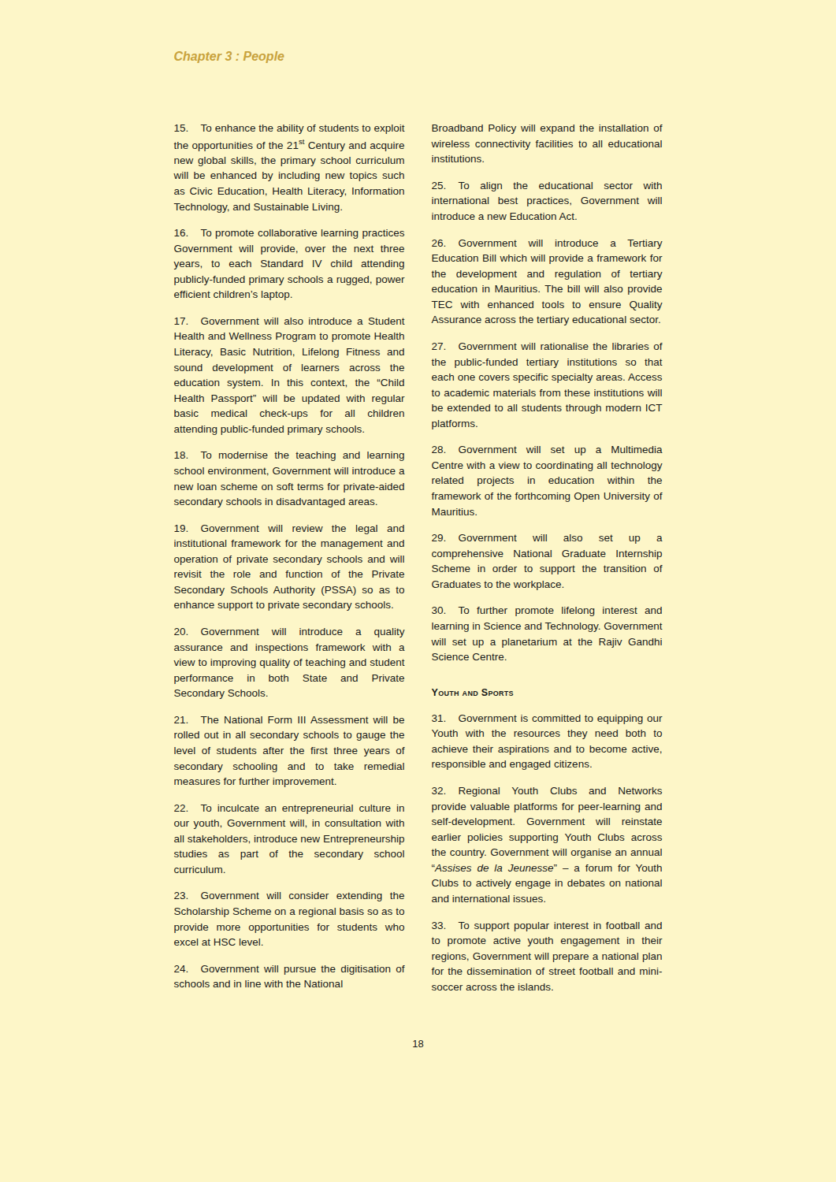Chapter 3 : People
15. To enhance the ability of students to exploit the opportunities of the 21st Century and acquire new global skills, the primary school curriculum will be enhanced by including new topics such as Civic Education, Health Literacy, Information Technology, and Sustainable Living.
16. To promote collaborative learning practices Government will provide, over the next three years, to each Standard IV child attending publicly-funded primary schools a rugged, power efficient children’s laptop.
17. Government will also introduce a Student Health and Wellness Program to promote Health Literacy, Basic Nutrition, Lifelong Fitness and sound development of learners across the education system. In this context, the “Child Health Passport” will be updated with regular basic medical check-ups for all children attending public-funded primary schools.
18. To modernise the teaching and learning school environment, Government will introduce a new loan scheme on soft terms for private-aided secondary schools in disadvantaged areas.
19. Government will review the legal and institutional framework for the management and operation of private secondary schools and will revisit the role and function of the Private Secondary Schools Authority (PSSA) so as to enhance support to private secondary schools.
20. Government will introduce a quality assurance and inspections framework with a view to improving quality of teaching and student performance in both State and Private Secondary Schools.
21. The National Form III Assessment will be rolled out in all secondary schools to gauge the level of students after the first three years of secondary schooling and to take remedial measures for further improvement.
22. To inculcate an entrepreneurial culture in our youth, Government will, in consultation with all stakeholders, introduce new Entrepreneurship studies as part of the secondary school curriculum.
23. Government will consider extending the Scholarship Scheme on a regional basis so as to provide more opportunities for students who excel at HSC level.
24. Government will pursue the digitisation of schools and in line with the National
Broadband Policy will expand the installation of wireless connectivity facilities to all educational institutions.
25. To align the educational sector with international best practices, Government will introduce a new Education Act.
26. Government will introduce a Tertiary Education Bill which will provide a framework for the development and regulation of tertiary education in Mauritius. The bill will also provide TEC with enhanced tools to ensure Quality Assurance across the tertiary educational sector.
27. Government will rationalise the libraries of the public-funded tertiary institutions so that each one covers specific specialty areas. Access to academic materials from these institutions will be extended to all students through modern ICT platforms.
28. Government will set up a Multimedia Centre with a view to coordinating all technology related projects in education within the framework of the forthcoming Open University of Mauritius.
29. Government will also set up a comprehensive National Graduate Internship Scheme in order to support the transition of Graduates to the workplace.
30. To further promote lifelong interest and learning in Science and Technology. Government will set up a planetarium at the Rajiv Gandhi Science Centre.
Youth and Sports
31. Government is committed to equipping our Youth with the resources they need both to achieve their aspirations and to become active, responsible and engaged citizens.
32. Regional Youth Clubs and Networks provide valuable platforms for peer-learning and self-development. Government will reinstate earlier policies supporting Youth Clubs across the country. Government will organise an annual “Assises de la Jeunesse” – a forum for Youth Clubs to actively engage in debates on national and international issues.
33. To support popular interest in football and to promote active youth engagement in their regions, Government will prepare a national plan for the dissemination of street football and mini-soccer across the islands.
18